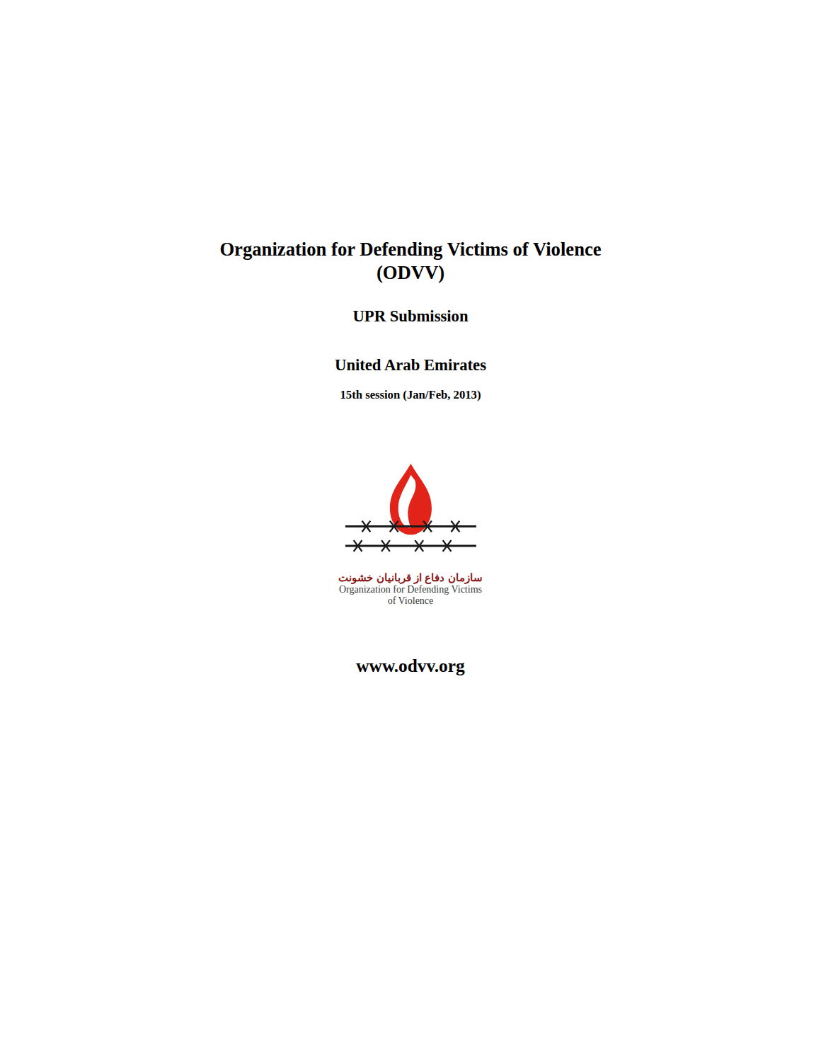Organization for Defending Victims of Violence (ODVV)
UPR Submission
United Arab Emirates
15th session (Jan/Feb, 2013)
سازمان دفاع از قربانیان خشونت
Organization for Defending Victims
of Violence
www.odvv.org